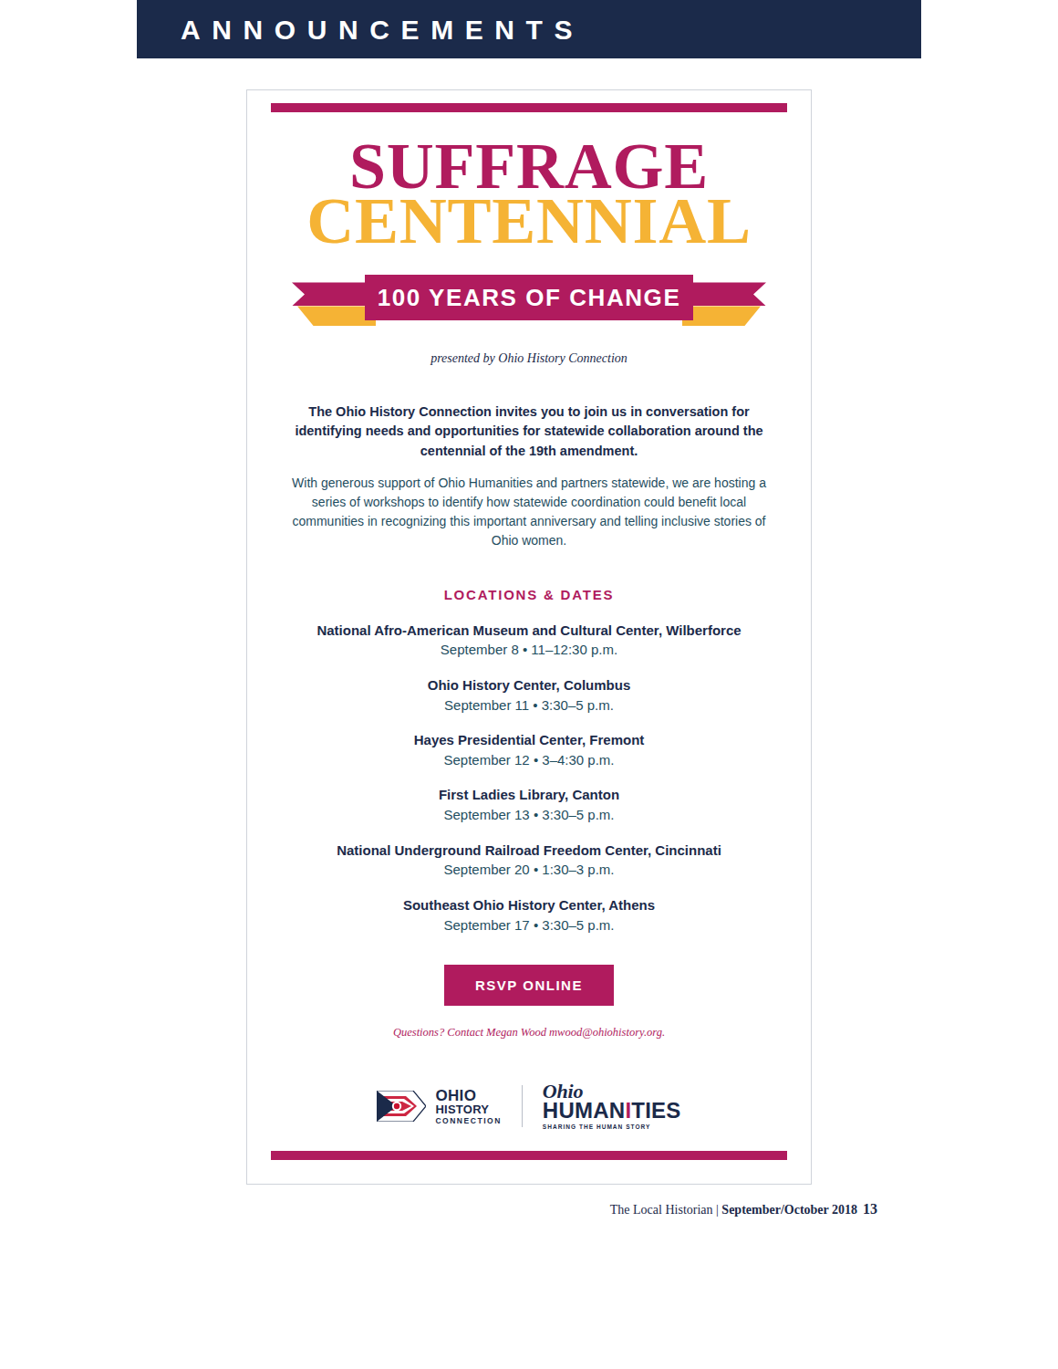Announcements
SUFFRAGE CENTENNIAL
100 YEARS OF CHANGE
presented by Ohio History Connection
The Ohio History Connection invites you to join us in conversation for identifying needs and opportunities for statewide collaboration around the centennial of the 19th amendment.
With generous support of Ohio Humanities and partners statewide, we are hosting a series of workshops to identify how statewide coordination could benefit local communities in recognizing this important anniversary and telling inclusive stories of Ohio women.
Locations & Dates
National Afro-American Museum and Cultural Center, Wilberforce
September 8 • 11–12:30 p.m.
Ohio History Center, Columbus
September 11 • 3:30–5 p.m.
Hayes Presidential Center, Fremont
September 12 • 3–4:30 p.m.
First Ladies Library, Canton
September 13 • 3:30–5 p.m.
National Underground Railroad Freedom Center, Cincinnati
September 20 • 1:30–3 p.m.
Southeast Ohio History Center, Athens
September 17 • 3:30–5 p.m.
RSVP ONLINE
Questions? Contact Megan Wood mwood@ohiohistory.org.
OHIO
HISTORY
CONNECTION
Ohio
HUMANITIES
SHARING THE HUMAN STORY
The Local Historian | September/October 201813